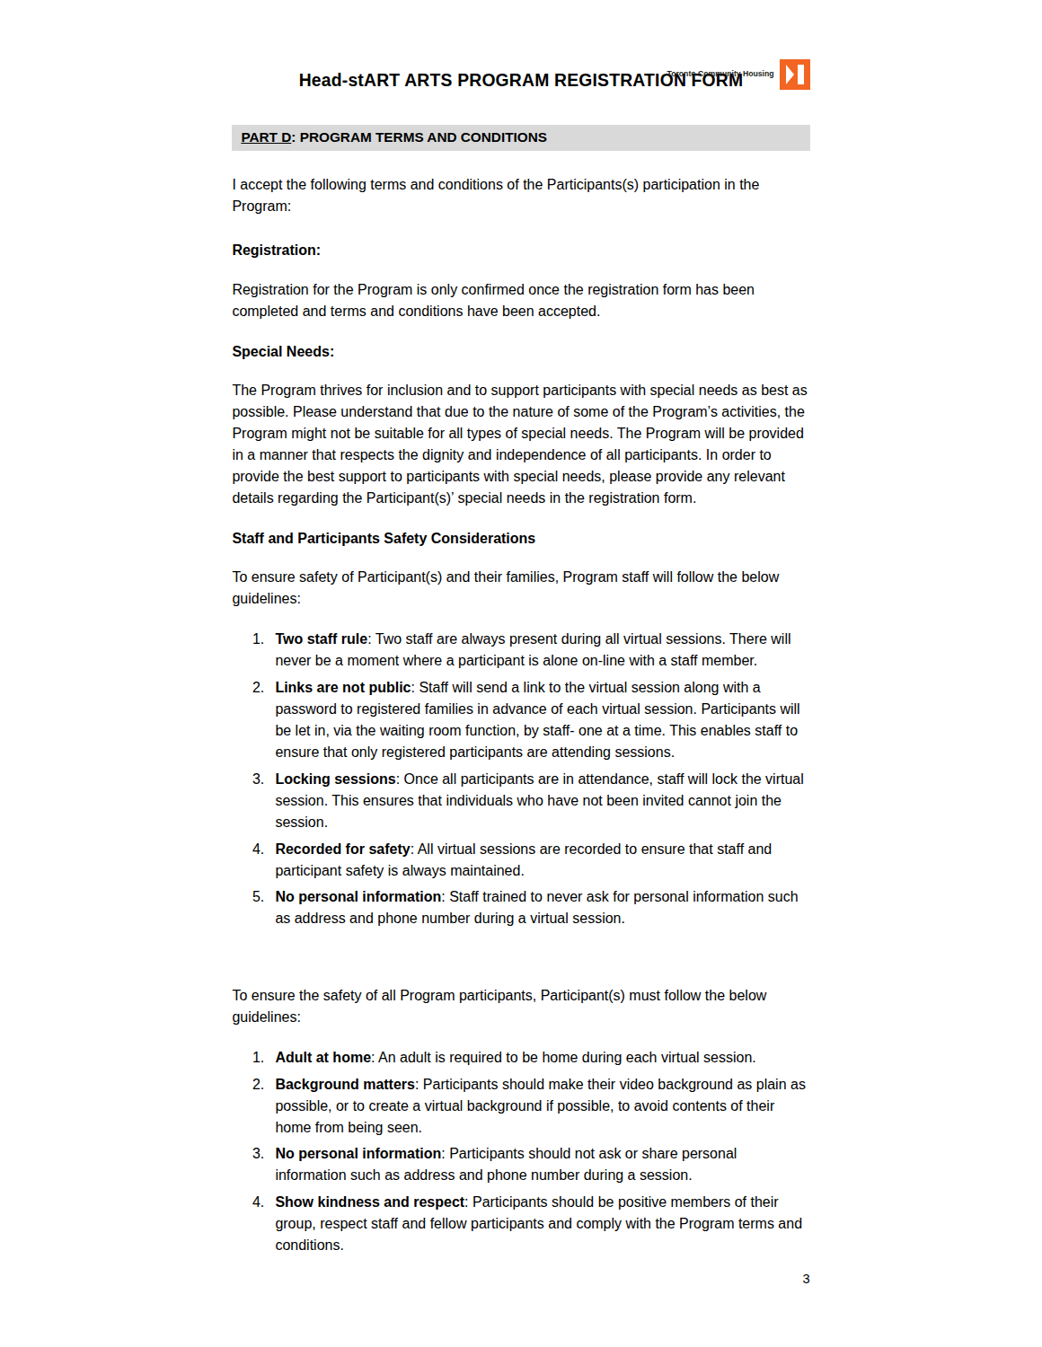Toronto Community Housing
Head-stART ARTS PROGRAM REGISTRATION FORM
PART D: PROGRAM TERMS AND CONDITIONS
I accept the following terms and conditions of the Participants(s) participation in the Program:
Registration:
Registration for the Program is only confirmed once the registration form has been completed and terms and conditions have been accepted.
Special Needs:
The Program thrives for inclusion and to support participants with special needs as best as possible. Please understand that due to the nature of some of the Program’s activities, the Program might not be suitable for all types of special needs. The Program will be provided in a manner that respects the dignity and independence of all participants. In order to provide the best support to participants with special needs, please provide any relevant details regarding the Participant(s)’ special needs in the registration form.
Staff and Participants Safety Considerations
To ensure safety of Participant(s) and their families, Program staff will follow the below guidelines:
Two staff rule: Two staff are always present during all virtual sessions. There will never be a moment where a participant is alone on-line with a staff member.
Links are not public: Staff will send a link to the virtual session along with a password to registered families in advance of each virtual session. Participants will be let in, via the waiting room function, by staff- one at a time. This enables staff to ensure that only registered participants are attending sessions.
Locking sessions: Once all participants are in attendance, staff will lock the virtual session. This ensures that individuals who have not been invited cannot join the session.
Recorded for safety: All virtual sessions are recorded to ensure that staff and participant safety is always maintained.
No personal information: Staff trained to never ask for personal information such as address and phone number during a virtual session.
To ensure the safety of all Program participants, Participant(s) must follow the below guidelines:
Adult at home: An adult is required to be home during each virtual session.
Background matters: Participants should make their video background as plain as possible, or to create a virtual background if possible, to avoid contents of their home from being seen.
No personal information: Participants should not ask or share personal information such as address and phone number during a session.
Show kindness and respect: Participants should be positive members of their group, respect staff and fellow participants and comply with the Program terms and conditions.
3